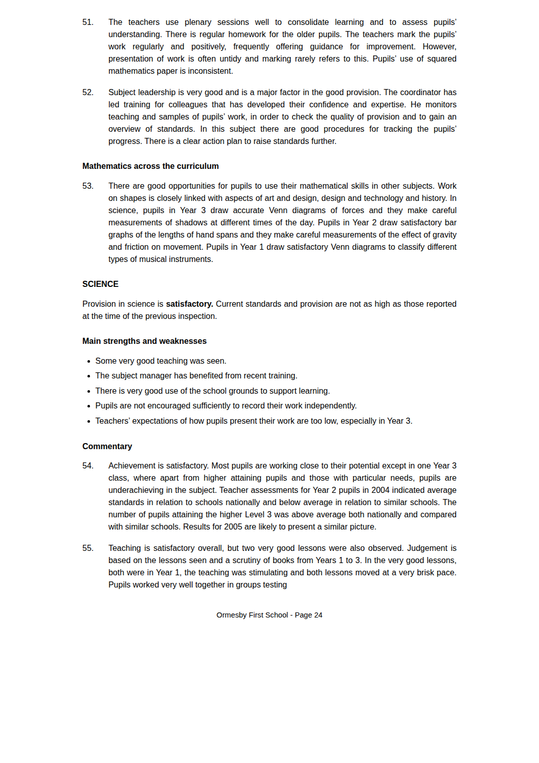51. The teachers use plenary sessions well to consolidate learning and to assess pupils’ understanding. There is regular homework for the older pupils. The teachers mark the pupils’ work regularly and positively, frequently offering guidance for improvement. However, presentation of work is often untidy and marking rarely refers to this. Pupils’ use of squared mathematics paper is inconsistent.
52. Subject leadership is very good and is a major factor in the good provision. The coordinator has led training for colleagues that has developed their confidence and expertise. He monitors teaching and samples of pupils’ work, in order to check the quality of provision and to gain an overview of standards. In this subject there are good procedures for tracking the pupils’ progress. There is a clear action plan to raise standards further.
Mathematics across the curriculum
53. There are good opportunities for pupils to use their mathematical skills in other subjects. Work on shapes is closely linked with aspects of art and design, design and technology and history. In science, pupils in Year 3 draw accurate Venn diagrams of forces and they make careful measurements of shadows at different times of the day. Pupils in Year 2 draw satisfactory bar graphs of the lengths of hand spans and they make careful measurements of the effect of gravity and friction on movement. Pupils in Year 1 draw satisfactory Venn diagrams to classify different types of musical instruments.
SCIENCE
Provision in science is satisfactory. Current standards and provision are not as high as those reported at the time of the previous inspection.
Main strengths and weaknesses
Some very good teaching was seen.
The subject manager has benefited from recent training.
There is very good use of the school grounds to support learning.
Pupils are not encouraged sufficiently to record their work independently.
Teachers’ expectations of how pupils present their work are too low, especially in Year 3.
Commentary
54. Achievement is satisfactory. Most pupils are working close to their potential except in one Year 3 class, where apart from higher attaining pupils and those with particular needs, pupils are underachieving in the subject. Teacher assessments for Year 2 pupils in 2004 indicated average standards in relation to schools nationally and below average in relation to similar schools. The number of pupils attaining the higher Level 3 was above average both nationally and compared with similar schools. Results for 2005 are likely to present a similar picture.
55. Teaching is satisfactory overall, but two very good lessons were also observed. Judgement is based on the lessons seen and a scrutiny of books from Years 1 to 3. In the very good lessons, both were in Year 1, the teaching was stimulating and both lessons moved at a very brisk pace. Pupils worked very well together in groups testing
Ormesby First School - Page 24